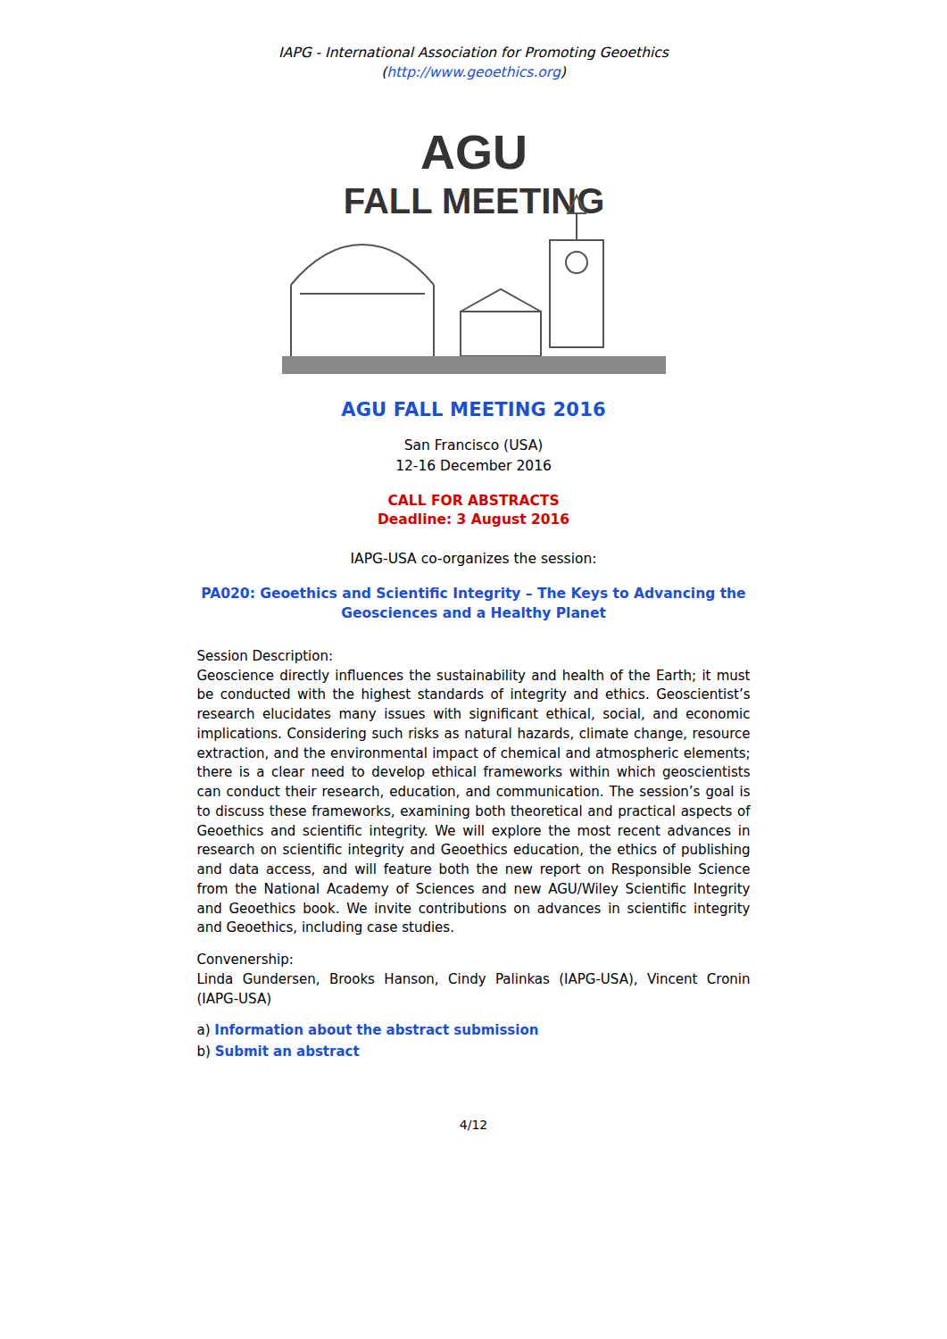IAPG - International Association for Promoting Geoethics (http://www.geoethics.org)
AGU FALL MEETING 2016
San Francisco (USA)
12-16 December 2016
CALL FOR ABSTRACTS
Deadline: 3 August 2016
IAPG-USA co-organizes the session:
PA020: Geoethics and Scientific Integrity – The Keys to Advancing the Geosciences and a Healthy Planet
Session Description:
Geoscience directly influences the sustainability and health of the Earth; it must be conducted with the highest standards of integrity and ethics. Geoscientist’s research elucidates many issues with significant ethical, social, and economic implications. Considering such risks as natural hazards, climate change, resource extraction, and the environmental impact of chemical and atmospheric elements; there is a clear need to develop ethical frameworks within which geoscientists can conduct their research, education, and communication. The session’s goal is to discuss these frameworks, examining both theoretical and practical aspects of Geoethics and scientific integrity. We will explore the most recent advances in research on scientific integrity and Geoethics education, the ethics of publishing and data access, and will feature both the new report on Responsible Science from the National Academy of Sciences and new AGU/Wiley Scientific Integrity and Geoethics book. We invite contributions on advances in scientific integrity and Geoethics, including case studies.
Convenership:
Linda Gundersen, Brooks Hanson, Cindy Palinkas (IAPG-USA), Vincent Cronin (IAPG-USA)
a) Information about the abstract submission
b) Submit an abstract
4/12